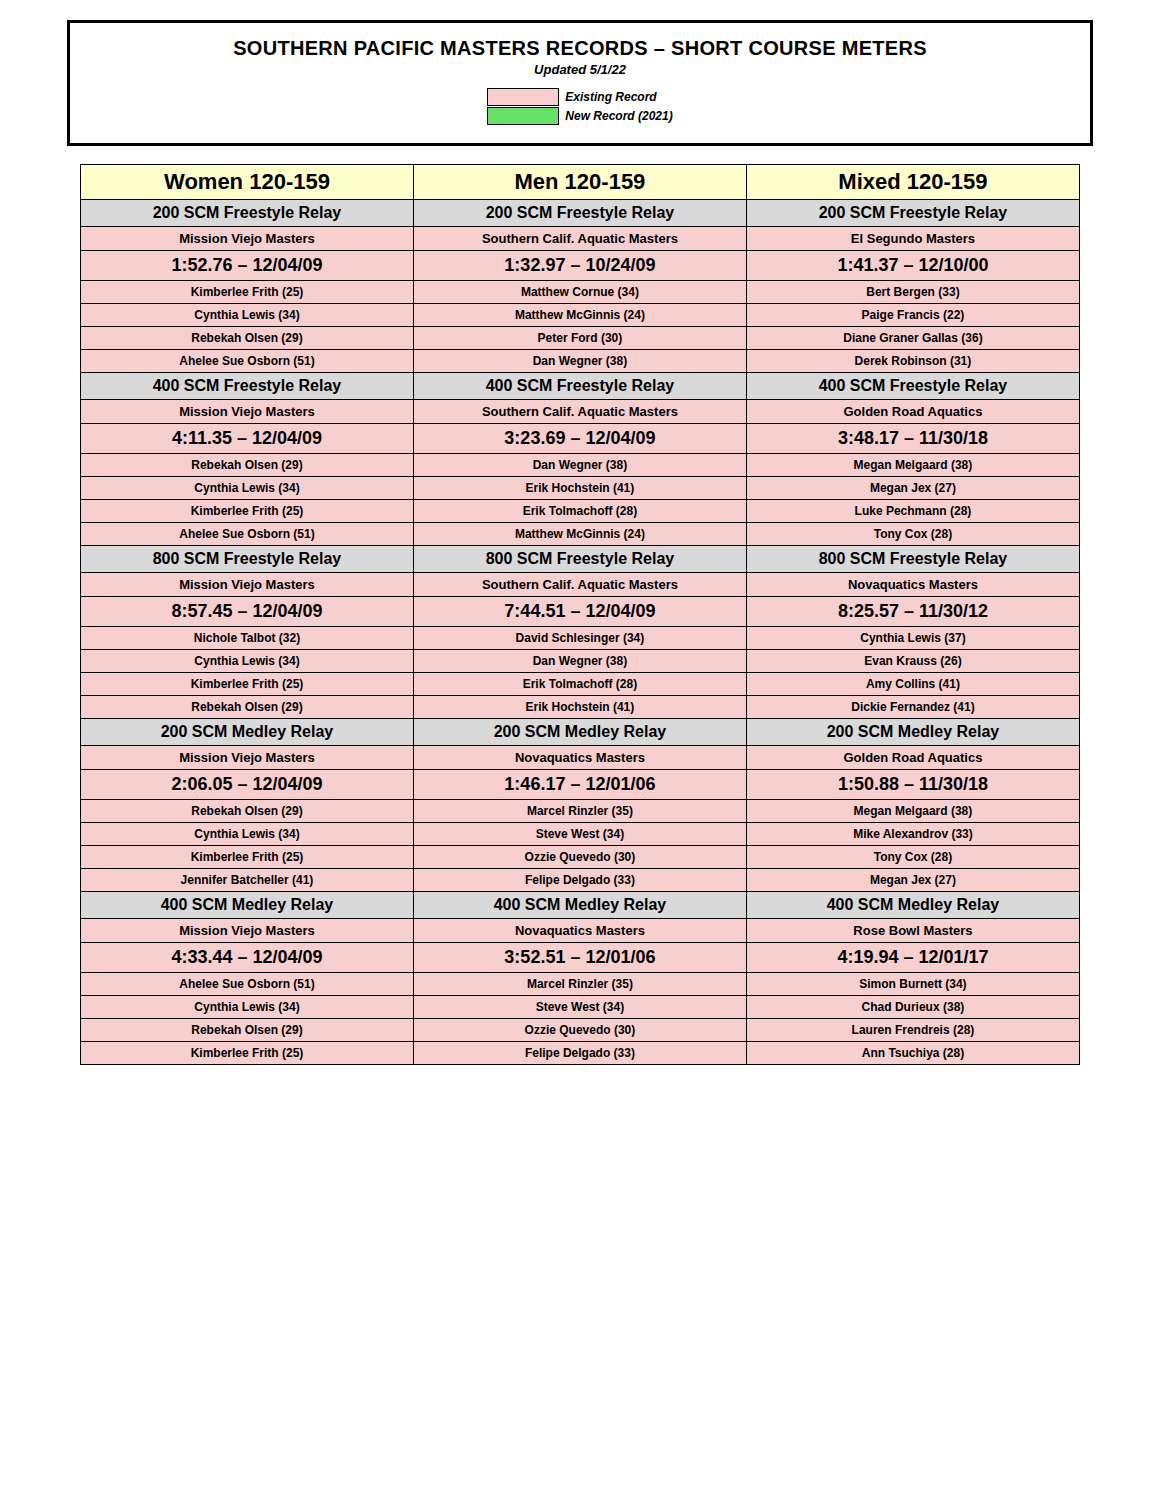SOUTHERN PACIFIC MASTERS RECORDS – SHORT COURSE METERS
Updated 5/1/22
Existing Record
New Record (2021)
| Women 120-159 | Men 120-159 | Mixed 120-159 |
| 200 SCM Freestyle Relay | 200 SCM Freestyle Relay | 200 SCM Freestyle Relay |
| Mission Viejo Masters | Southern Calif. Aquatic Masters | El Segundo Masters |
| 1:52.76 – 12/04/09 | 1:32.97 – 10/24/09 | 1:41.37 – 12/10/00 |
| Kimberlee Frith (25) | Matthew Cornue (34) | Bert Bergen (33) |
| Cynthia Lewis (34) | Matthew McGinnis (24) | Paige Francis (22) |
| Rebekah Olsen (29) | Peter Ford (30) | Diane Graner Gallas (36) |
| Ahelee Sue Osborn (51) | Dan Wegner (38) | Derek Robinson (31) |
| 400 SCM Freestyle Relay | 400 SCM Freestyle Relay | 400 SCM Freestyle Relay |
| Mission Viejo Masters | Southern Calif. Aquatic Masters | Golden Road Aquatics |
| 4:11.35 – 12/04/09 | 3:23.69 – 12/04/09 | 3:48.17 – 11/30/18 |
| Rebekah Olsen (29) | Dan Wegner (38) | Megan Melgaard (38) |
| Cynthia Lewis (34) | Erik Hochstein (41) | Megan Jex (27) |
| Kimberlee Frith (25) | Erik Tolmachoff (28) | Luke Pechmann (28) |
| Ahelee Sue Osborn (51) | Matthew McGinnis (24) | Tony Cox (28) |
| 800 SCM Freestyle Relay | 800 SCM Freestyle Relay | 800 SCM Freestyle Relay |
| Mission Viejo Masters | Southern Calif. Aquatic Masters | Novaquatics Masters |
| 8:57.45 – 12/04/09 | 7:44.51 – 12/04/09 | 8:25.57 – 11/30/12 |
| Nichole Talbot (32) | David Schlesinger (34) | Cynthia Lewis (37) |
| Cynthia Lewis (34) | Dan Wegner (38) | Evan Krauss (26) |
| Kimberlee Frith (25) | Erik Tolmachoff (28) | Amy Collins (41) |
| Rebekah Olsen (29) | Erik Hochstein (41) | Dickie Fernandez (41) |
| 200 SCM Medley Relay | 200 SCM Medley Relay | 200 SCM Medley Relay |
| Mission Viejo Masters | Novaquatics Masters | Golden Road Aquatics |
| 2:06.05 – 12/04/09 | 1:46.17 – 12/01/06 | 1:50.88 – 11/30/18 |
| Rebekah Olsen (29) | Marcel Rinzler (35) | Megan Melgaard (38) |
| Cynthia Lewis (34) | Steve West (34) | Mike Alexandrov (33) |
| Kimberlee Frith (25) | Ozzie Quevedo (30) | Tony Cox (28) |
| Jennifer Batcheller (41) | Felipe Delgado (33) | Megan Jex (27) |
| 400 SCM Medley Relay | 400 SCM Medley Relay | 400 SCM Medley Relay |
| Mission Viejo Masters | Novaquatics Masters | Rose Bowl Masters |
| 4:33.44 – 12/04/09 | 3:52.51 – 12/01/06 | 4:19.94 – 12/01/17 |
| Ahelee Sue Osborn (51) | Marcel Rinzler (35) | Simon Burnett (34) |
| Cynthia Lewis (34) | Steve West (34) | Chad Durieux (38) |
| Rebekah Olsen (29) | Ozzie Quevedo (30) | Lauren Frendreis (28) |
| Kimberlee Frith (25) | Felipe Delgado (33) | Ann Tsuchiya (28) |